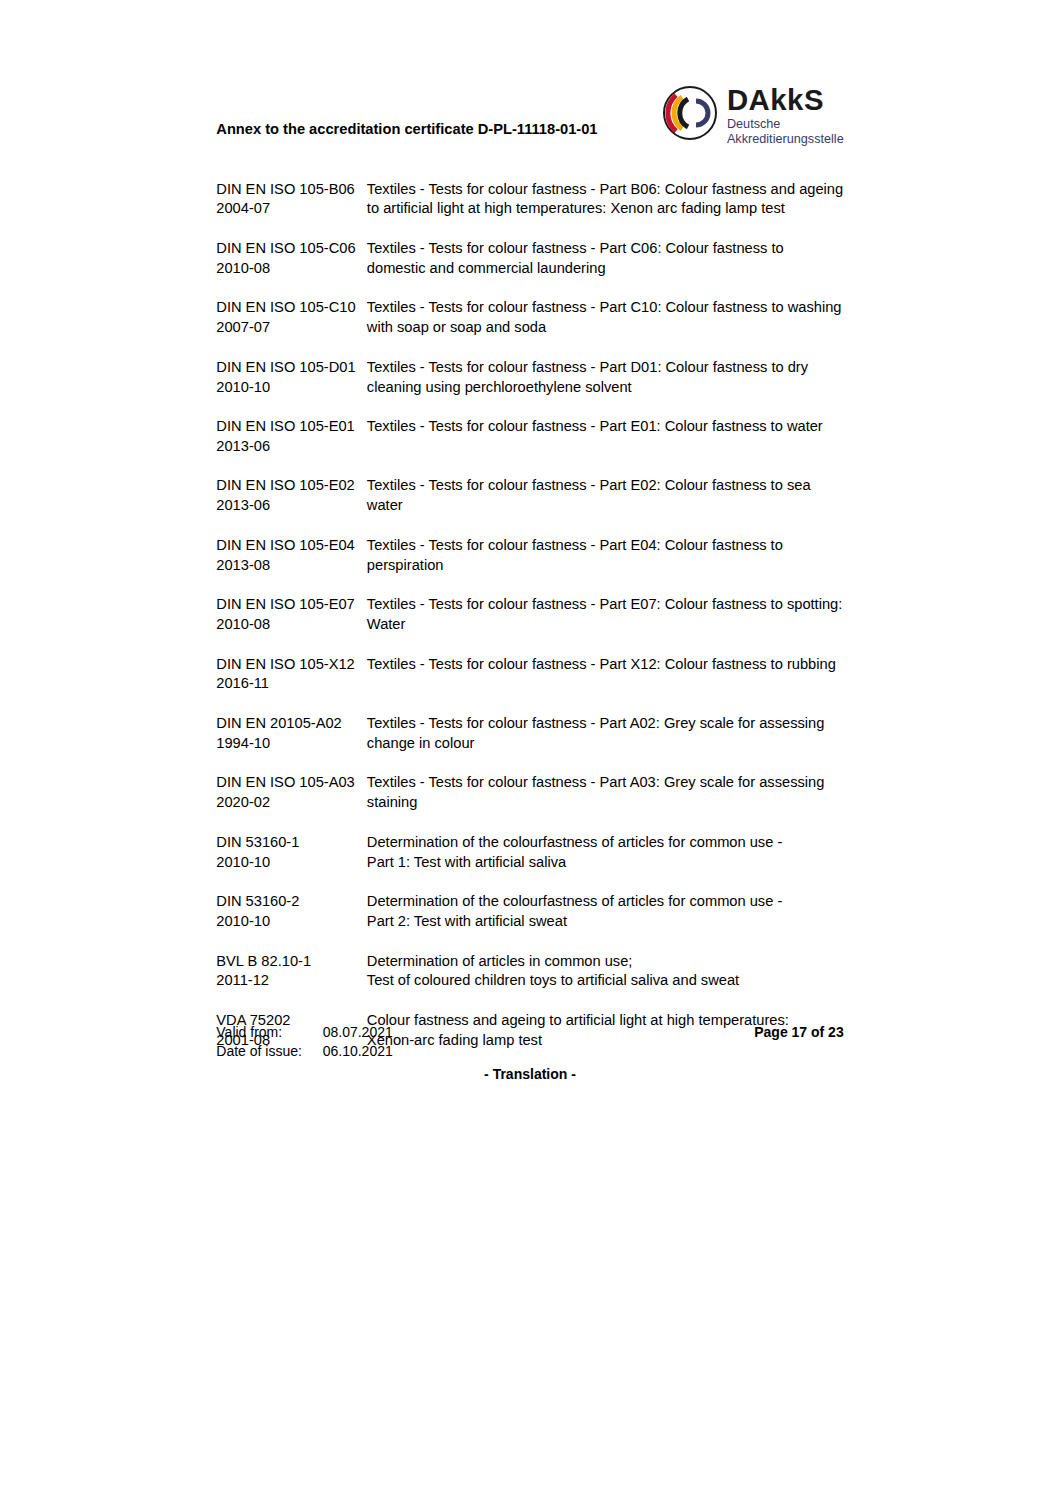Annex to the accreditation certificate D-PL-11118-01-01
DAkkS
Deutsche
Akkreditierungsstelle
| DIN EN ISO 105-B06 2004-07 | Textiles - Tests for colour fastness - Part B06: Colour fastness and ageing to artificial light at high temperatures: Xenon arc fading lamp test |
| DIN EN ISO 105-C06 2010-08 | Textiles - Tests for colour fastness - Part C06: Colour fastness to domestic and commercial laundering |
| DIN EN ISO 105-C10 2007-07 | Textiles - Tests for colour fastness - Part C10: Colour fastness to washing with soap or soap and soda |
| DIN EN ISO 105-D01 2010-10 | Textiles - Tests for colour fastness - Part D01: Colour fastness to dry cleaning using perchloroethylene solvent |
| DIN EN ISO 105-E01 2013-06 | Textiles - Tests for colour fastness - Part E01: Colour fastness to water |
| DIN EN ISO 105-E02 2013-06 | Textiles - Tests for colour fastness - Part E02: Colour fastness to sea water |
| DIN EN ISO 105-E04 2013-08 | Textiles - Tests for colour fastness - Part E04: Colour fastness to perspiration |
| DIN EN ISO 105-E07 2010-08 | Textiles - Tests for colour fastness - Part E07: Colour fastness to spotting: Water |
| DIN EN ISO 105-X12 2016-11 | Textiles - Tests for colour fastness - Part X12: Colour fastness to rubbing |
| DIN EN 20105-A02 1994-10 | Textiles - Tests for colour fastness - Part A02: Grey scale for assessing change in colour |
| DIN EN ISO 105-A03 2020-02 | Textiles - Tests for colour fastness - Part A03: Grey scale for assessing staining |
| DIN 53160-1 2010-10 | Determination of the colourfastness of articles for common use - Part 1: Test with artificial saliva |
| DIN 53160-2 2010-10 | Determination of the colourfastness of articles for common use - Part 2: Test with artificial sweat |
| BVL B 82.10-1 2011-12 | Determination of articles in common use; Test of coloured children toys to artificial saliva and sweat |
| VDA 75202 2001-08 | Colour fastness and ageing to artificial light at high temperatures: Xenon-arc fading lamp test |
Valid from: 08.07.2021
Date of issue: 06.10.2021
Page 17 of 23
- Translation -